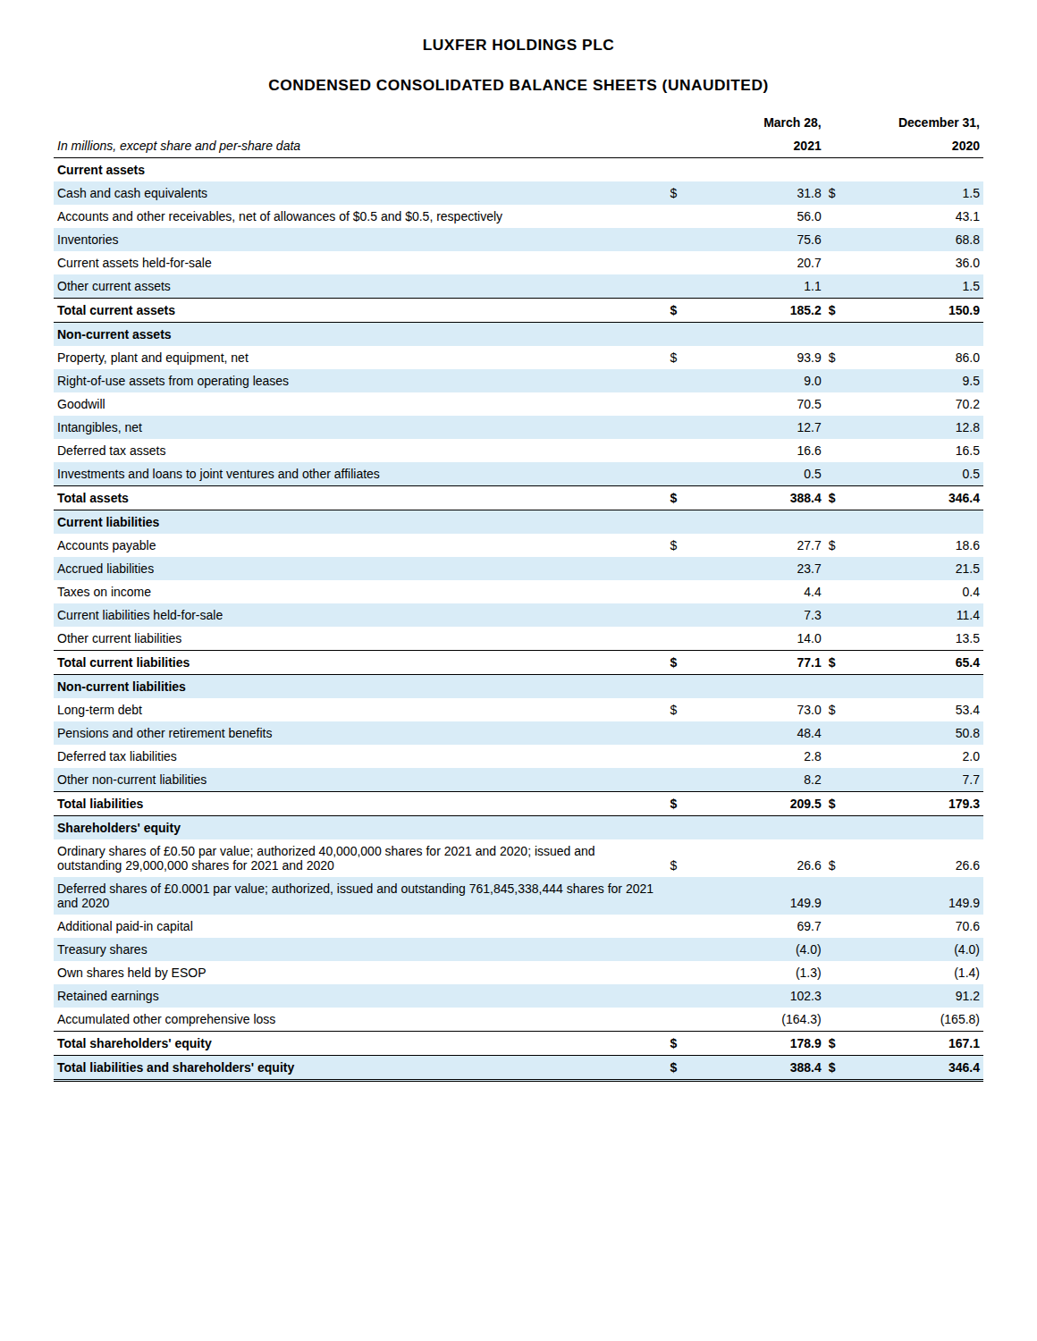LUXFER HOLDINGS PLC
CONDENSED CONSOLIDATED BALANCE SHEETS (UNAUDITED)
| | | March 28, | | December 31, |
| --- | --- | --- | --- | --- |
| In millions, except share and per-share data | | 2021 | | 2020 |
| Current assets | | | | |
| Cash and cash equivalents | $ | 31.8 | $ | 1.5 |
| Accounts and other receivables, net of allowances of $0.5 and $0.5, respectively | | 56.0 | | 43.1 |
| Inventories | | 75.6 | | 68.8 |
| Current assets held-for-sale | | 20.7 | | 36.0 |
| Other current assets | | 1.1 | | 1.5 |
| Total current assets | $ | 185.2 | $ | 150.9 |
| Non-current assets | | | | |
| Property, plant and equipment, net | $ | 93.9 | $ | 86.0 |
| Right-of-use assets from operating leases | | 9.0 | | 9.5 |
| Goodwill | | 70.5 | | 70.2 |
| Intangibles, net | | 12.7 | | 12.8 |
| Deferred tax assets | | 16.6 | | 16.5 |
| Investments and loans to joint ventures and other affiliates | | 0.5 | | 0.5 |
| Total assets | $ | 388.4 | $ | 346.4 |
| Current liabilities | | | | |
| Accounts payable | $ | 27.7 | $ | 18.6 |
| Accrued liabilities | | 23.7 | | 21.5 |
| Taxes on income | | 4.4 | | 0.4 |
| Current liabilities held-for-sale | | 7.3 | | 11.4 |
| Other current liabilities | | 14.0 | | 13.5 |
| Total current liabilities | $ | 77.1 | $ | 65.4 |
| Non-current liabilities | | | | |
| Long-term debt | $ | 73.0 | $ | 53.4 |
| Pensions and other retirement benefits | | 48.4 | | 50.8 |
| Deferred tax liabilities | | 2.8 | | 2.0 |
| Other non-current liabilities | | 8.2 | | 7.7 |
| Total liabilities | $ | 209.5 | $ | 179.3 |
| Shareholders' equity | | | | |
| Ordinary shares of £0.50 par value; authorized 40,000,000 shares for 2021 and 2020; issued and outstanding 29,000,000 shares for 2021 and 2020 | $ | 26.6 | $ | 26.6 |
| Deferred shares of £0.0001 par value; authorized, issued and outstanding 761,845,338,444 shares for 2021 and 2020 | | 149.9 | | 149.9 |
| Additional paid-in capital | | 69.7 | | 70.6 |
| Treasury shares | | (4.0) | | (4.0) |
| Own shares held by ESOP | | (1.3) | | (1.4) |
| Retained earnings | | 102.3 | | 91.2 |
| Accumulated other comprehensive loss | | (164.3) | | (165.8) |
| Total shareholders' equity | $ | 178.9 | $ | 167.1 |
| Total liabilities and shareholders' equity | $ | 388.4 | $ | 346.4 |